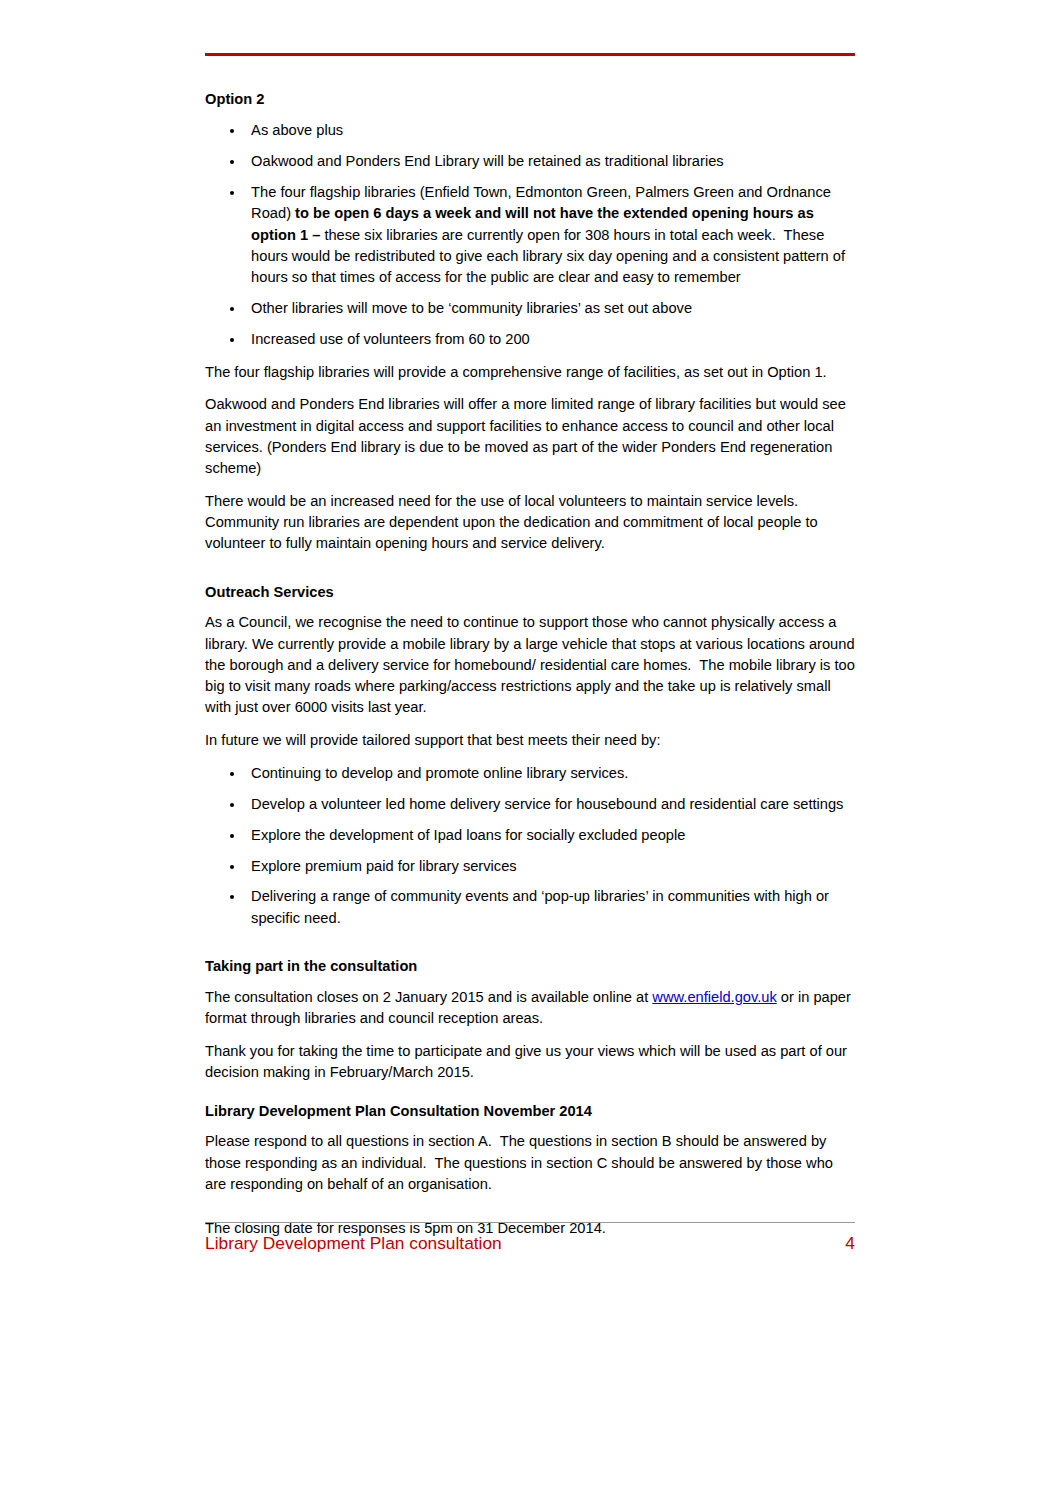Option 2
As above plus
Oakwood and Ponders End Library will be retained as traditional libraries
The four flagship libraries (Enfield Town, Edmonton Green, Palmers Green and Ordnance Road) to be open 6 days a week and will not have the extended opening hours as option 1 – these six libraries are currently open for 308 hours in total each week. These hours would be redistributed to give each library six day opening and a consistent pattern of hours so that times of access for the public are clear and easy to remember
Other libraries will move to be ‘community libraries’ as set out above
Increased use of volunteers from 60 to 200
The four flagship libraries will provide a comprehensive range of facilities, as set out in Option 1.
Oakwood and Ponders End libraries will offer a more limited range of library facilities but would see an investment in digital access and support facilities to enhance access to council and other local services. (Ponders End library is due to be moved as part of the wider Ponders End regeneration scheme)
There would be an increased need for the use of local volunteers to maintain service levels. Community run libraries are dependent upon the dedication and commitment of local people to volunteer to fully maintain opening hours and service delivery.
Outreach Services
As a Council, we recognise the need to continue to support those who cannot physically access a library. We currently provide a mobile library by a large vehicle that stops at various locations around the borough and a delivery service for homebound/ residential care homes. The mobile library is too big to visit many roads where parking/access restrictions apply and the take up is relatively small with just over 6000 visits last year.
In future we will provide tailored support that best meets their need by:
Continuing to develop and promote online library services.
Develop a volunteer led home delivery service for housebound and residential care settings
Explore the development of Ipad loans for socially excluded people
Explore premium paid for library services
Delivering a range of community events and ‘pop-up libraries’ in communities with high or specific need.
Taking part in the consultation
The consultation closes on 2 January 2015 and is available online at www.enfield.gov.uk or in paper format through libraries and council reception areas.
Thank you for taking the time to participate and give us your views which will be used as part of our decision making in February/March 2015.
Library Development Plan Consultation November 2014
Please respond to all questions in section A. The questions in section B should be answered by those responding as an individual. The questions in section C should be answered by those who are responding on behalf of an organisation.
The closing date for responses is 5pm on 31 December 2014.
Library Development Plan consultation 4